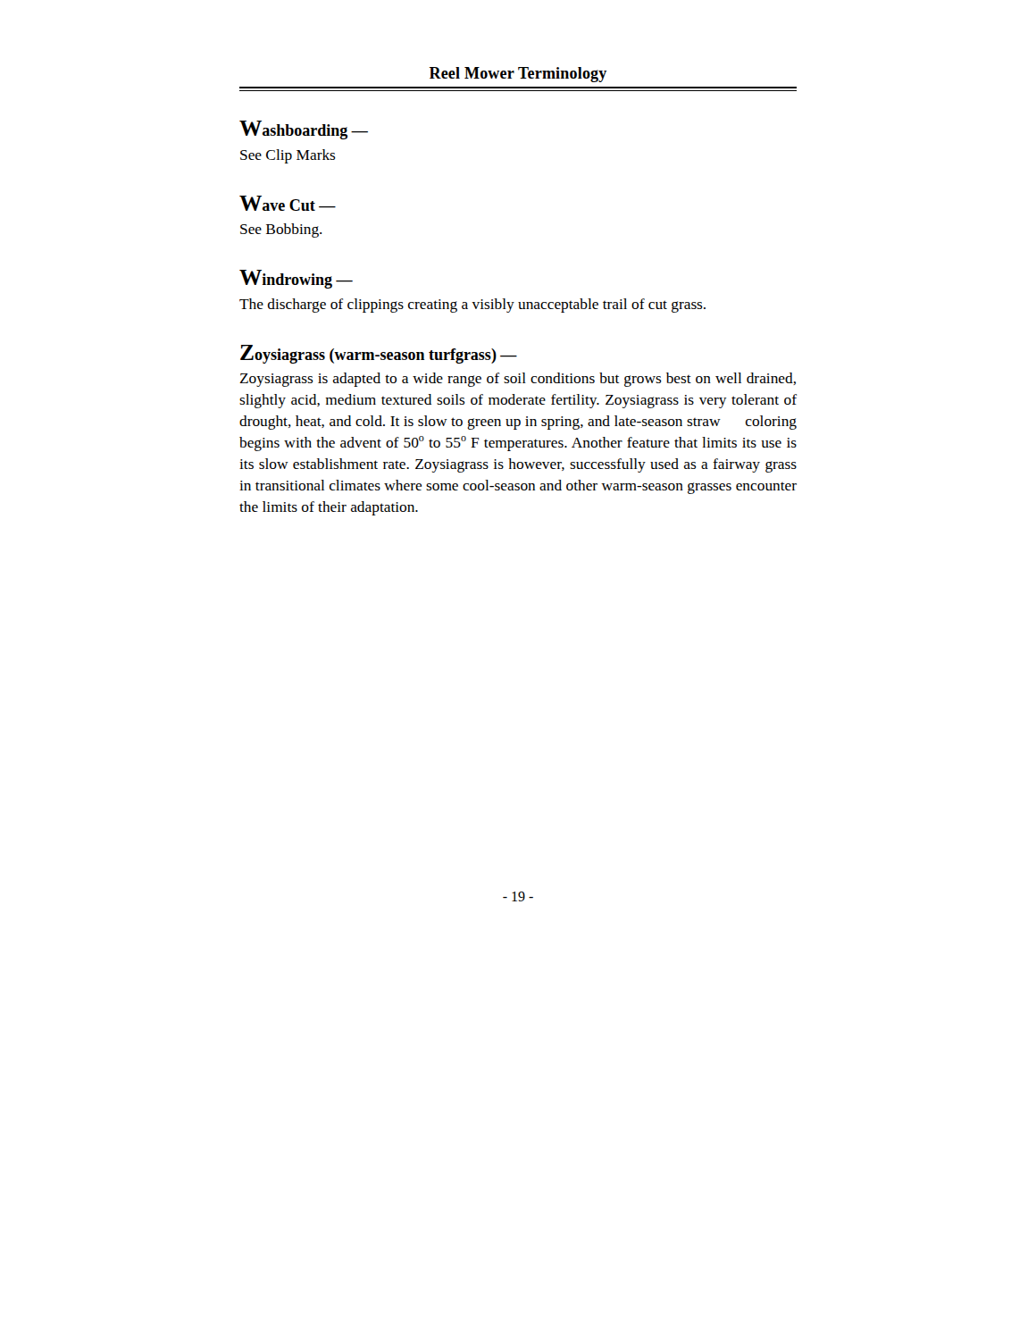Reel Mower Terminology
Washboarding —
See Clip Marks
Wave Cut —
See Bobbing.
Windrowing —
The discharge of clippings creating a visibly unacceptable trail of cut grass.
Zoysiagrass (warm-season turfgrass) —
Zoysiagrass is adapted to a wide range of soil conditions but grows best on well drained, slightly acid, medium textured soils of moderate fertility. Zoysiagrass is very tolerant of drought, heat, and cold. It is slow to green up in spring, and late-season straw coloring begins with the advent of 50o to 55o F temperatures. Another feature that limits its use is its slow establishment rate. Zoysiagrass is however, successfully used as a fairway grass in transitional climates where some cool-season and other warm-season grasses encounter the limits of their adaptation.
- 19 -